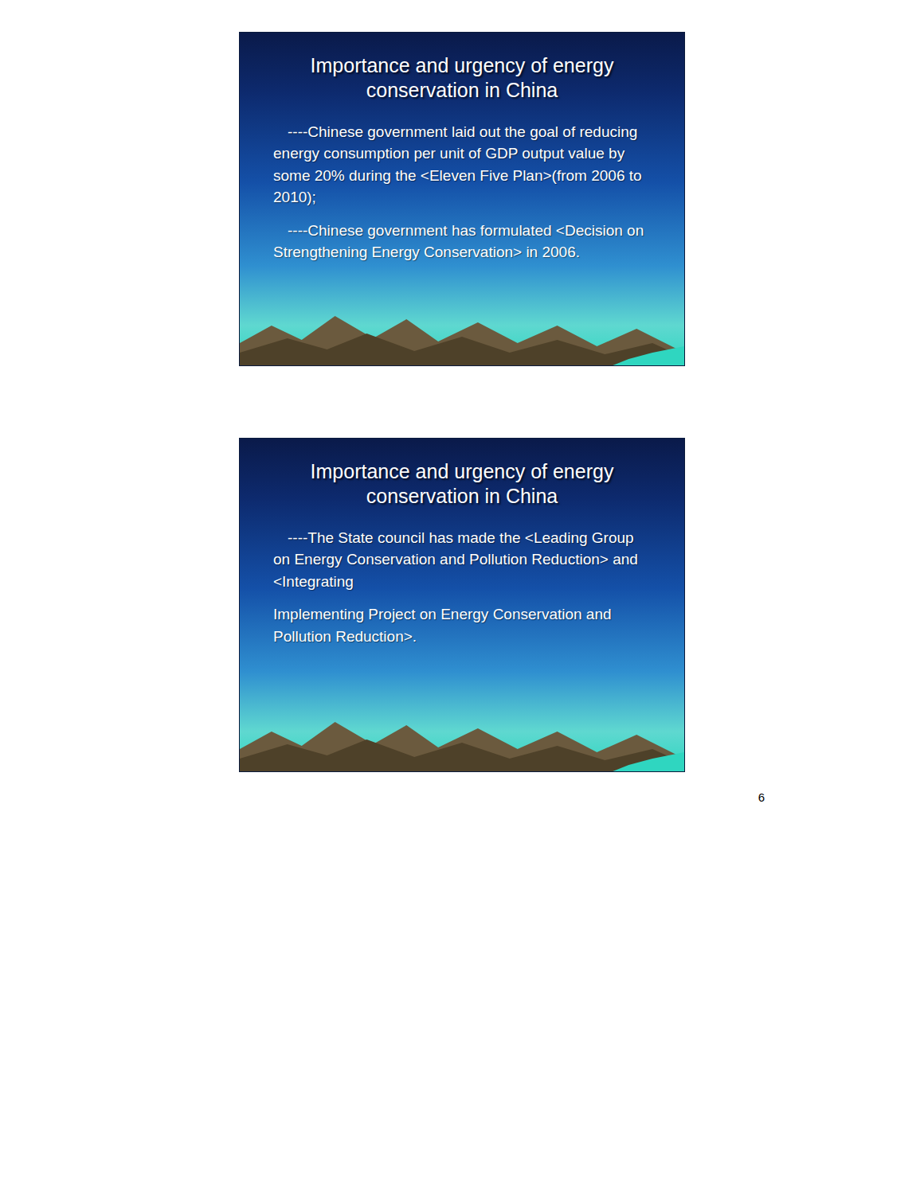Importance and urgency of energy
conservation in China
----Chinese government laid out the goal of reducing energy consumption per unit of GDP output value by some 20% during the <Eleven Five Plan>(from 2006 to 2010);
----Chinese government has formulated <Decision on Strengthening Energy Conservation> in 2006.
Importance and urgency of energy
conservation in China
----The State council has made the <Leading Group on Energy Conservation and Pollution Reduction> and <Integrating
Implementing Project on Energy Conservation and Pollution Reduction>.
6